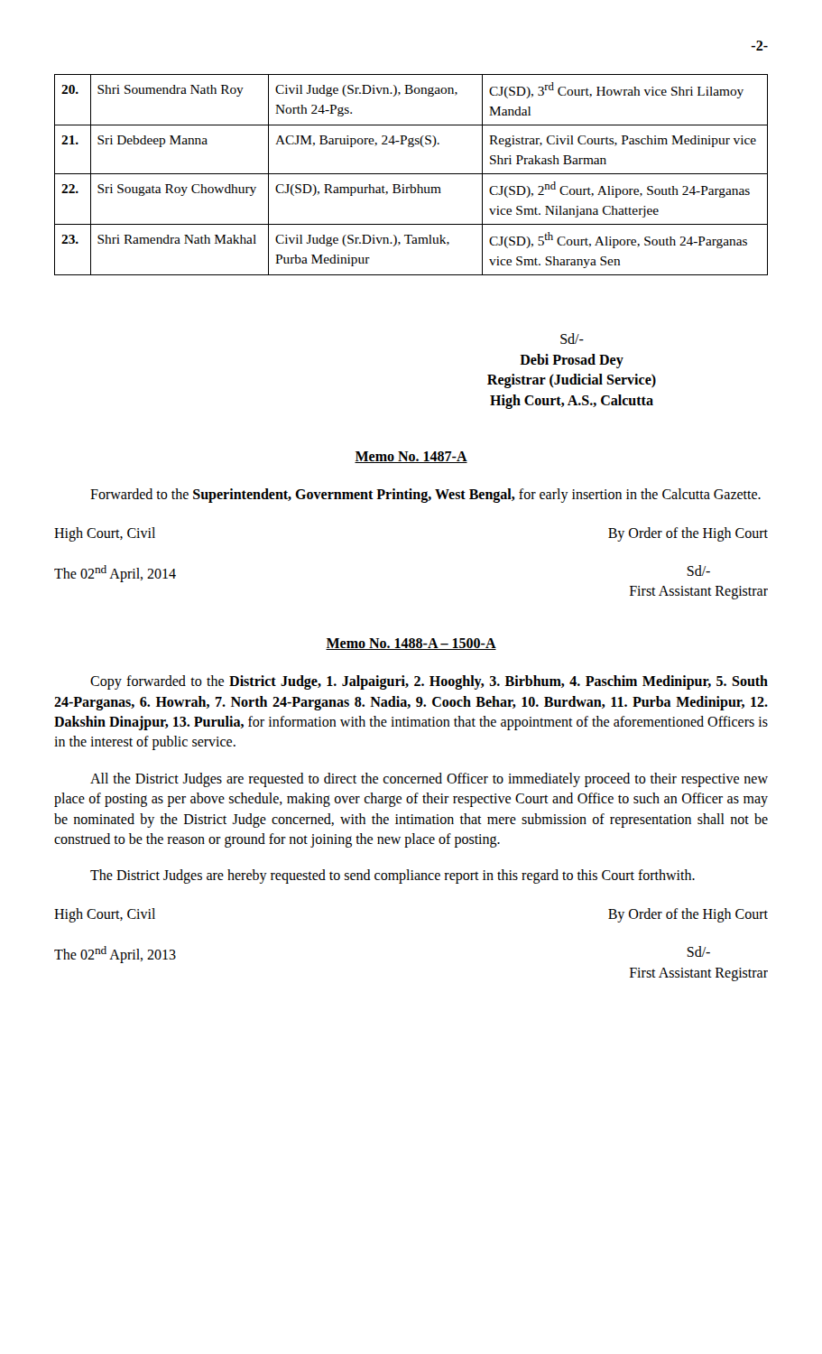-2-
| 20. | Shri Soumendra Nath Roy | Civil Judge (Sr.Divn.), Bongaon, North 24-Pgs. | CJ(SD), 3 rd Court, Howrah vice Shri Lilamoy Mandal |
| 21. | Sri Debdeep Manna | ACJM, Baruipore, 24-Pgs(S). | Registrar, Civil Courts, Paschim Medinipur vice Shri Prakash Barman |
| 22. | Sri Sougata Roy Chowdhury | CJ(SD), Rampurhat, Birbhum | CJ(SD), 2 nd Court, Alipore, South 24-Parganas vice Smt. Nilanjana Chatterjee |
| 23. | Shri Ramendra Nath Makhal | Civil Judge (Sr.Divn.), Tamluk, Purba Medinipur | CJ(SD), 5 th Court, Alipore, South 24-Parganas vice Smt. Sharanya Sen |
Sd/-
Debi Prosad Dey
Registrar (Judicial Service)
High Court, A.S., Calcutta
Memo No. 1487-A
Forwarded to the Superintendent, Government Printing, West Bengal, for early insertion in the Calcutta Gazette.
High Court, Civil
By Order of the High Court
The 02nd April, 2014
Sd/-
First Assistant Registrar
Memo No. 1488-A – 1500-A
Copy forwarded to the District Judge, 1. Jalpaiguri, 2. Hooghly, 3. Birbhum, 4. Paschim Medinipur, 5. South 24-Parganas, 6. Howrah, 7. North 24-Parganas 8. Nadia, 9. Cooch Behar, 10. Burdwan, 11. Purba Medinipur, 12. Dakshin Dinajpur, 13. Purulia, for information with the intimation that the appointment of the aforementioned Officers is in the interest of public service.
All the District Judges are requested to direct the concerned Officer to immediately proceed to their respective new place of posting as per above schedule, making over charge of their respective Court and Office to such an Officer as may be nominated by the District Judge concerned, with the intimation that mere submission of representation shall not be construed to be the reason or ground for not joining the new place of posting.
The District Judges are hereby requested to send compliance report in this regard to this Court forthwith.
High Court, Civil
By Order of the High Court
The 02nd April, 2013
Sd/-
First Assistant Registrar